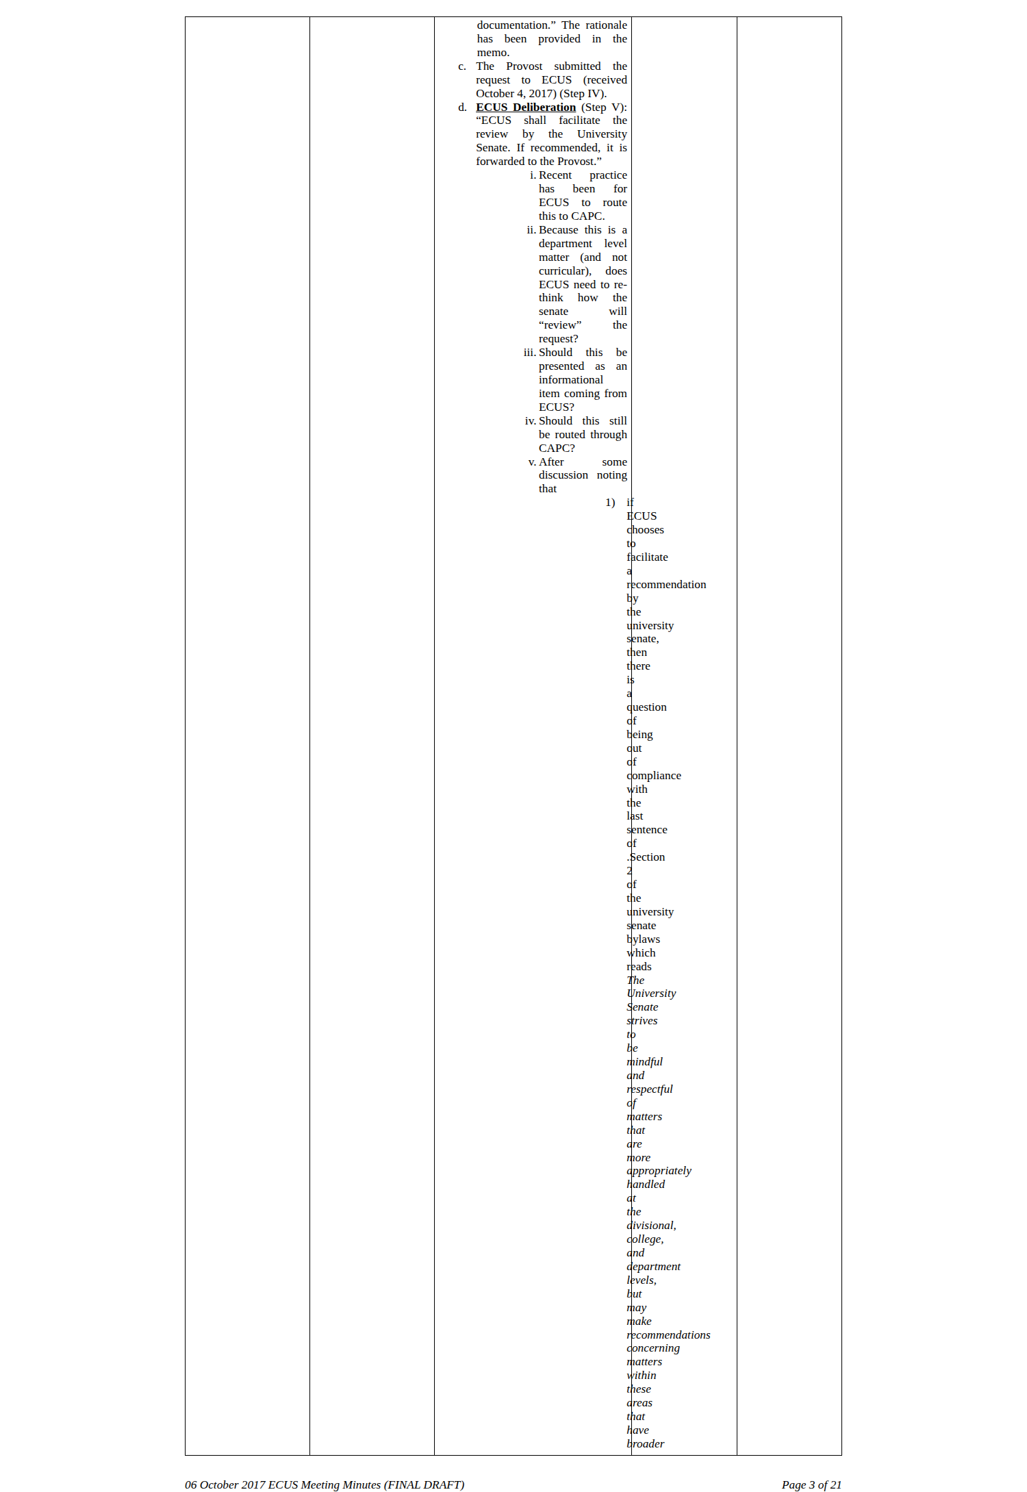| | | documentation.” The rationale has been provided in the memo. c. The Provost submitted the request to ECUS (received October 4, 2017) (Step IV). d. ECUS Deliberation (Step V): “ECUS shall facilitate the review by the University Senate. If recommended, it is forwarded to the Provost.” i. Recent practice has been for ECUS to route this to CAPC. ii. Because this is a department level matter (and not curricular), does ECUS need to re-think how the senate will “review” the request? iii. Should this be presented as an informational item coming from ECUS? iv. Should this still be routed through CAPC? v. After some discussion noting that 1) if ECUS chooses to facilitate a recommendation by the university senate, then there is a question of being out of compliance with the last sentence of .Section 2 of the university senate bylaws which reads The University Senate strives to be mindful and respectful of matters that are more appropriately handled at the divisional, college, and department levels, but may make recommendations concerning matters within these areas that have broader | | |
06 October 2017 ECUS Meeting Minutes (FINAL DRAFT)
Page 3 of 21